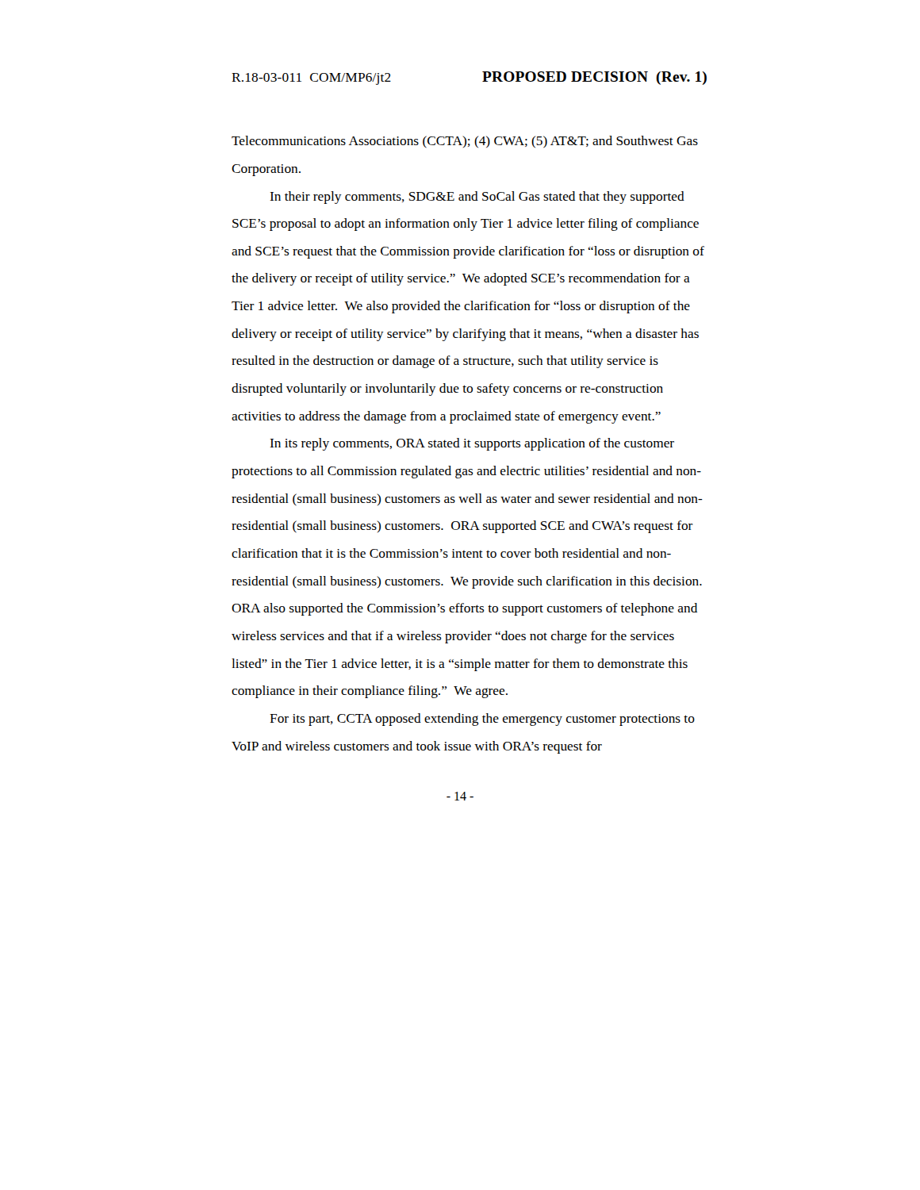R.18-03-011 COM/MP6/jt2 PROPOSED DECISION (Rev. 1)
Telecommunications Associations (CCTA); (4) CWA; (5) AT&T; and Southwest Gas Corporation.
In their reply comments, SDG&E and SoCal Gas stated that they supported SCE’s proposal to adopt an information only Tier 1 advice letter filing of compliance and SCE’s request that the Commission provide clarification for “loss or disruption of the delivery or receipt of utility service.” We adopted SCE’s recommendation for a Tier 1 advice letter. We also provided the clarification for “loss or disruption of the delivery or receipt of utility service” by clarifying that it means, “when a disaster has resulted in the destruction or damage of a structure, such that utility service is disrupted voluntarily or involuntarily due to safety concerns or re-construction activities to address the damage from a proclaimed state of emergency event.”
In its reply comments, ORA stated it supports application of the customer protections to all Commission regulated gas and electric utilities’ residential and non-residential (small business) customers as well as water and sewer residential and non-residential (small business) customers. ORA supported SCE and CWA’s request for clarification that it is the Commission’s intent to cover both residential and non-residential (small business) customers. We provide such clarification in this decision. ORA also supported the Commission’s efforts to support customers of telephone and wireless services and that if a wireless provider “does not charge for the services listed” in the Tier 1 advice letter, it is a “simple matter for them to demonstrate this compliance in their compliance filing.” We agree.
For its part, CCTA opposed extending the emergency customer protections to VoIP and wireless customers and took issue with ORA’s request for
- 14 -